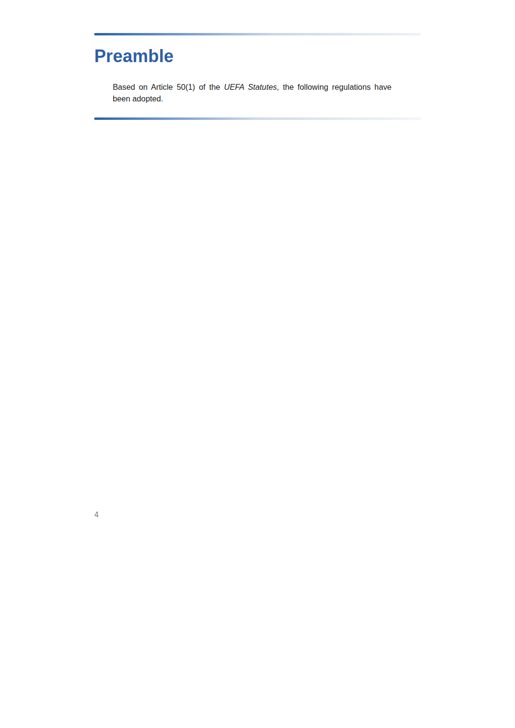Preamble
Based on Article 50(1) of the UEFA Statutes, the following regulations have been adopted.
4